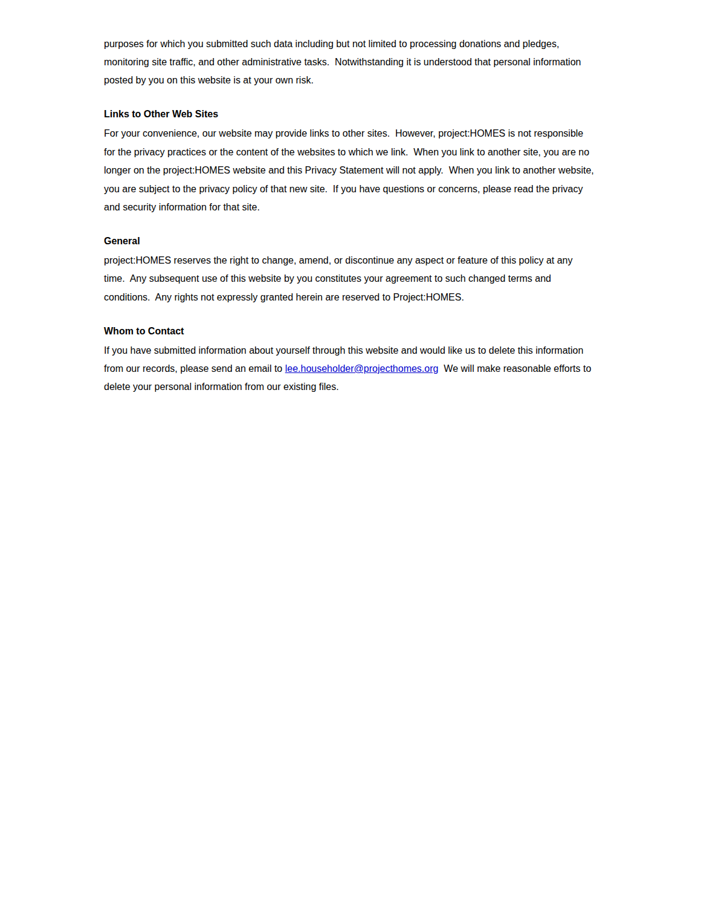purposes for which you submitted such data including but not limited to processing donations and pledges, monitoring site traffic, and other administrative tasks. Notwithstanding it is understood that personal information posted by you on this website is at your own risk.
Links to Other Web Sites
For your convenience, our website may provide links to other sites. However, project:HOMES is not responsible for the privacy practices or the content of the websites to which we link. When you link to another site, you are no longer on the project:HOMES website and this Privacy Statement will not apply. When you link to another website, you are subject to the privacy policy of that new site. If you have questions or concerns, please read the privacy and security information for that site.
General
project:HOMES reserves the right to change, amend, or discontinue any aspect or feature of this policy at any time. Any subsequent use of this website by you constitutes your agreement to such changed terms and conditions. Any rights not expressly granted herein are reserved to Project:HOMES.
Whom to Contact
If you have submitted information about yourself through this website and would like us to delete this information from our records, please send an email to lee.householder@projecthomes.org We will make reasonable efforts to delete your personal information from our existing files.